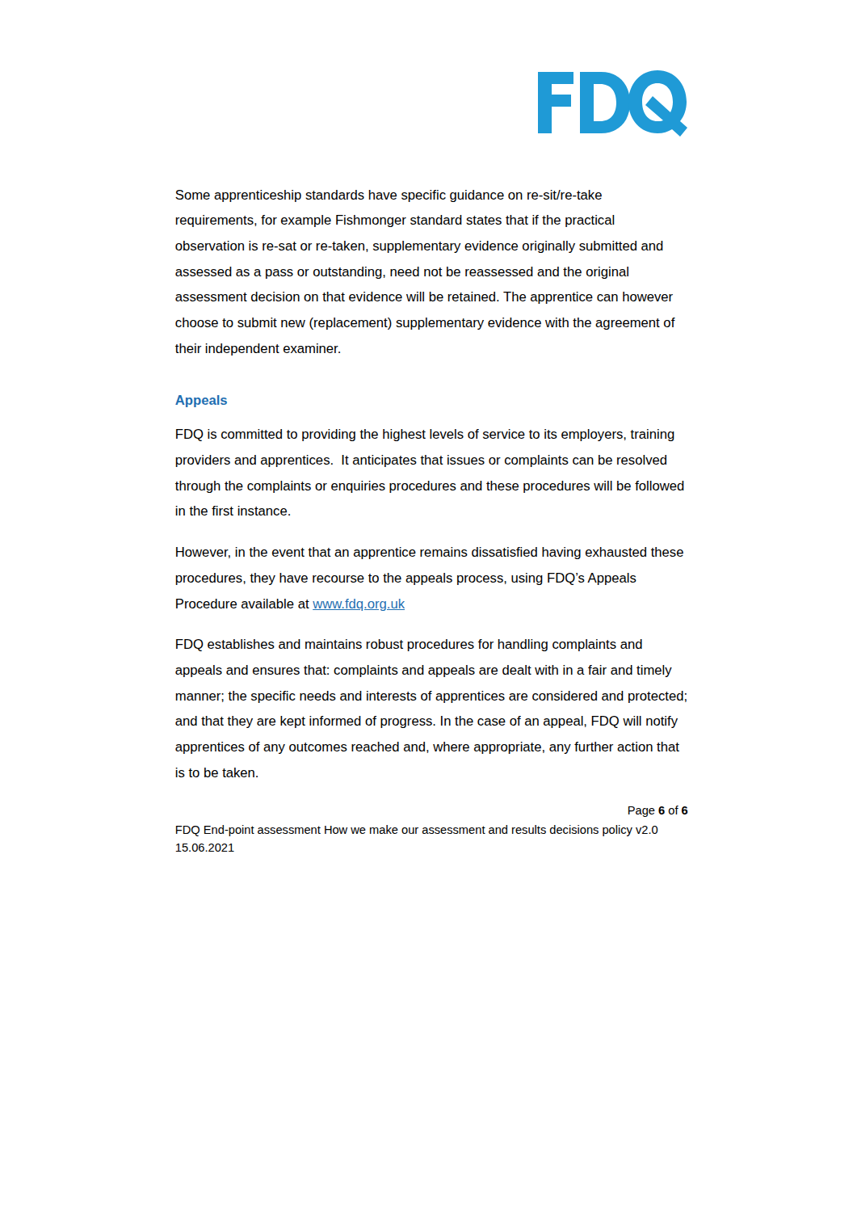Some apprenticeship standards have specific guidance on re-sit/re-take requirements, for example Fishmonger standard states that if the practical observation is re-sat or re-taken, supplementary evidence originally submitted and assessed as a pass or outstanding, need not be reassessed and the original assessment decision on that evidence will be retained. The apprentice can however choose to submit new (replacement) supplementary evidence with the agreement of their independent examiner.
Appeals
FDQ is committed to providing the highest levels of service to its employers, training providers and apprentices. It anticipates that issues or complaints can be resolved through the complaints or enquiries procedures and these procedures will be followed in the first instance.
However, in the event that an apprentice remains dissatisfied having exhausted these procedures, they have recourse to the appeals process, using FDQ’s Appeals Procedure available at www.fdq.org.uk
FDQ establishes and maintains robust procedures for handling complaints and appeals and ensures that: complaints and appeals are dealt with in a fair and timely manner; the specific needs and interests of apprentices are considered and protected; and that they are kept informed of progress. In the case of an appeal, FDQ will notify apprentices of any outcomes reached and, where appropriate, any further action that is to be taken.
Page 6 of 6
FDQ End-point assessment How we make our assessment and results decisions policy v2.0 15.06.2021